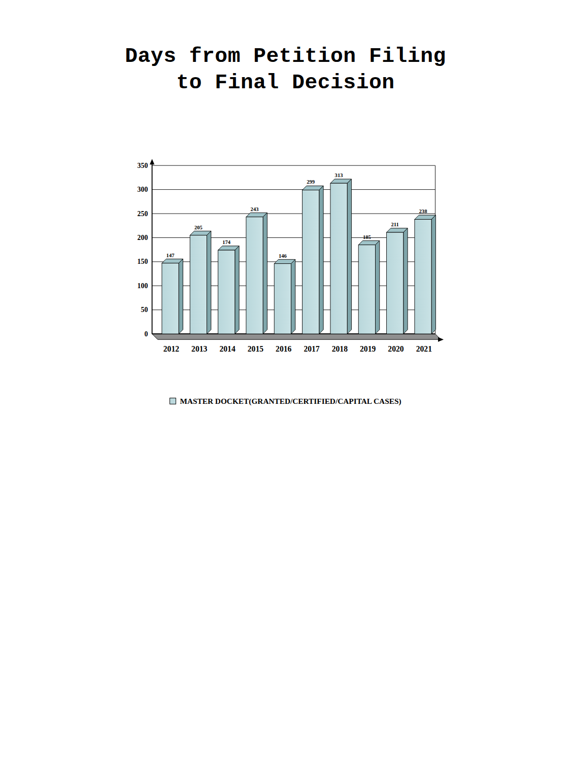Days from Petition Filing
to Final Decision
plot area constants: left axis x = 95, baseline y = 400, top y = 40 (350 value) value scale: 350 -> 360px => 1 unit = 1.02857 px 0 50 100 150 200 250 300 350 147 205 174 243 146 299 313 185 211 238 2012 2013 2014 2015 2016 2017 2018 2019 2020 2021
MASTER DOCKET(GRANTED/CERTIFIED/CAPITAL CASES)